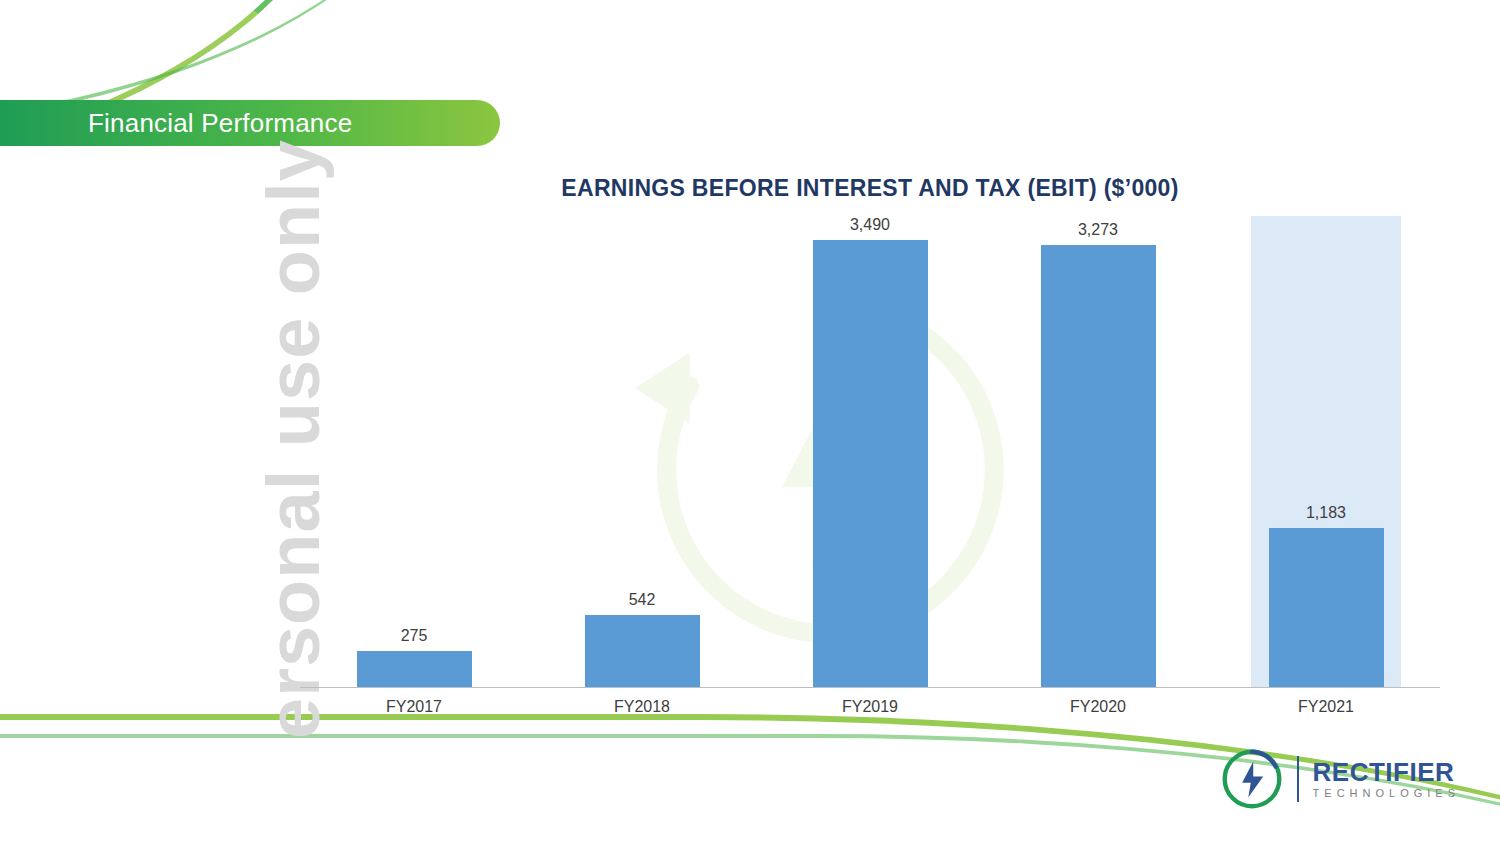Financial Performance
ersonal use only
EARNINGS BEFORE INTEREST AND TAX (EBIT) ($’000)
275
542
3,490
3,273
1,183
FY2017 FY2018 FY2019 FY2020 FY2021
RECTIFIER
TECHNOLOGIES